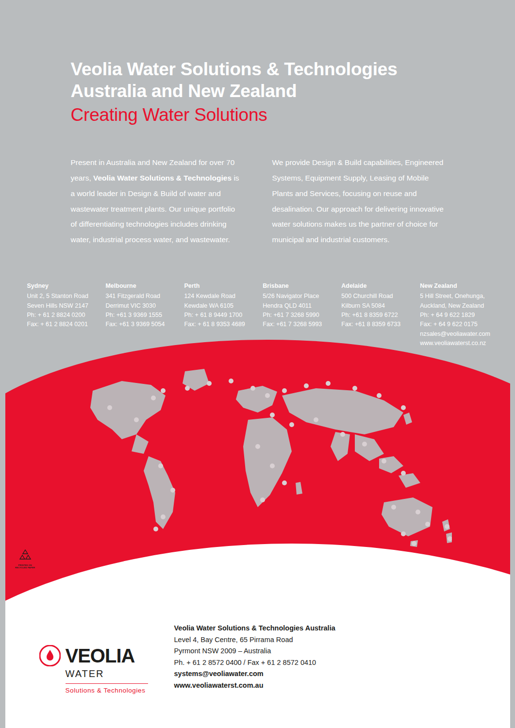Veolia Water Solutions & Technologies
Australia and New Zealand Creating Water Solutions
Present in Australia and New Zealand for over 70 years, Veolia Water Solutions & Technologies is a world leader in Design & Build of water and wastewater treatment plants. Our unique portfolio of differentiating technologies includes drinking water, industrial process water, and wastewater.
We provide Design & Build capabilities, Engineered Systems, Equipment Supply, Leasing of Mobile Plants and Services, focusing on reuse and desalination. Our approach for delivering innovative water solutions makes us the partner of choice for municipal and industrial customers.
Sydney
Unit 2, 5 Stanton Road
Seven Hills NSW 2147
Ph: + 61 2 8824 0200
Fax: + 61 2 8824 0201
Melbourne
341 Fitzgerald Road
Derrimut VIC 3030
Ph: +61 3 9369 1555
Fax: +61 3 9369 5054
Perth
124 Kewdale Road
Kewdale WA 6105
Ph: + 61 8 9449 1700
Fax: + 61 8 9353 4689
Brisbane
5/26 Navigator Place
Hendra QLD 4011
Ph: +61 7 3268 5990
Fax: +61 7 3268 5993
Adelaide
500 Churchill Road
Kilburn SA 5084
Ph: +61 8 8359 6722
Fax: +61 8 8359 6733
New Zealand
5 Hill Street, Onehunga,
Auckland, New Zealand
Ph: + 64 9 622 1829
Fax: + 64 9 622 0175
nzsales@veoliawater.com
www.veoliawaterst.co.nz
PRINTED ON
RECYCLED PAPER
VEOLIA
WATER
Solutions & Technologies
Veolia Water Solutions & Technologies Australia
Level 4, Bay Centre, 65 Pirrama Road
Pyrmont NSW 2009 – Australia
Ph. + 61 2 8572 0400 / Fax + 61 2 8572 0410
systems@veoliawater.com
www.veoliawaterst.com.au